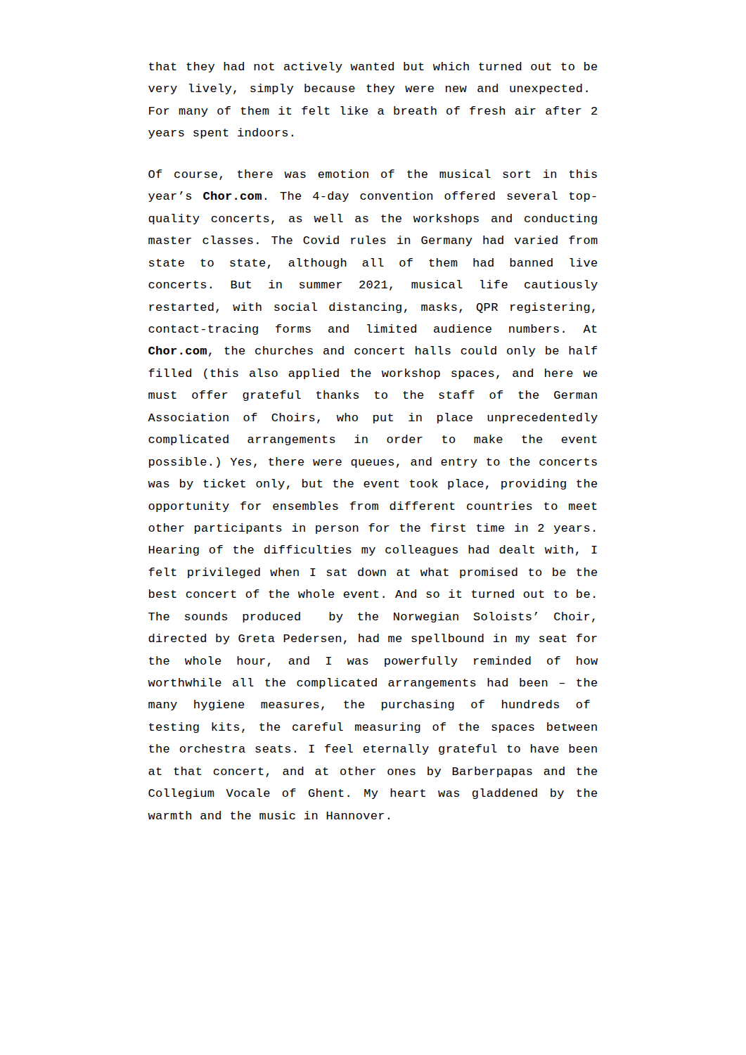that they had not actively wanted but which turned out to be very lively, simply because they were new and unexpected. For many of them it felt like a breath of fresh air after 2 years spent indoors.
Of course, there was emotion of the musical sort in this year’s Chor.com. The 4-day convention offered several top-quality concerts, as well as the workshops and conducting master classes. The Covid rules in Germany had varied from state to state, although all of them had banned live concerts. But in summer 2021, musical life cautiously restarted, with social distancing, masks, QPR registering, contact-tracing forms and limited audience numbers. At Chor.com, the churches and concert halls could only be half filled (this also applied the workshop spaces, and here we must offer grateful thanks to the staff of the German Association of Choirs, who put in place unprecedentedly complicated arrangements in order to make the event possible.) Yes, there were queues, and entry to the concerts was by ticket only, but the event took place, providing the opportunity for ensembles from different countries to meet other participants in person for the first time in 2 years. Hearing of the difficulties my colleagues had dealt with, I felt privileged when I sat down at what promised to be the best concert of the whole event. And so it turned out to be. The sounds produced by the Norwegian Soloists’ Choir, directed by Greta Pedersen, had me spellbound in my seat for the whole hour, and I was powerfully reminded of how worthwhile all the complicated arrangements had been – the many hygiene measures, the purchasing of hundreds of testing kits, the careful measuring of the spaces between the orchestra seats. I feel eternally grateful to have been at that concert, and at other ones by Barberpapas and the Collegium Vocale of Ghent. My heart was gladdened by the warmth and the music in Hannover.